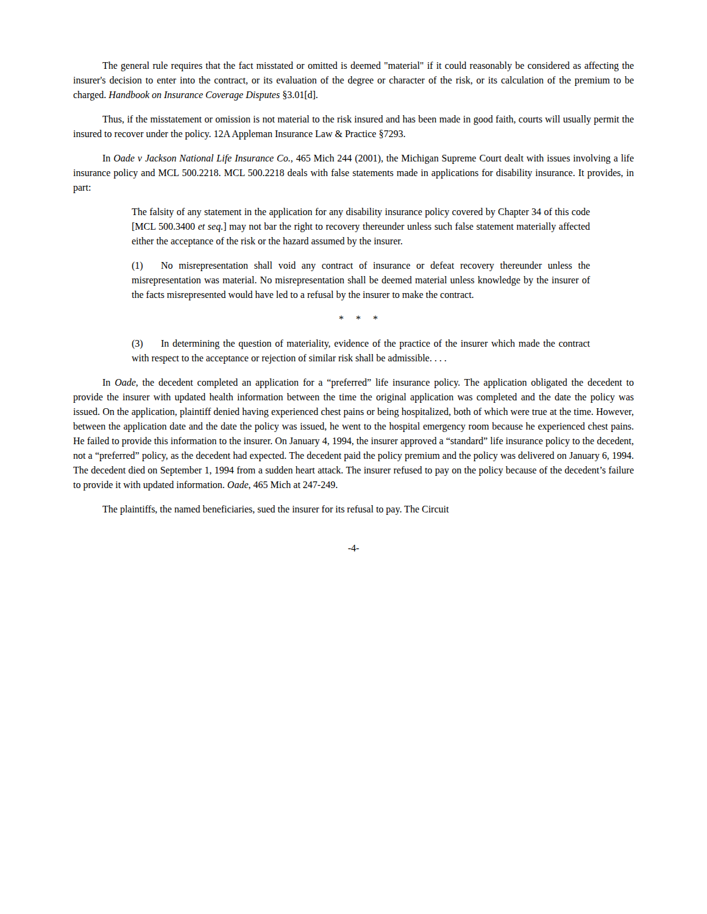The general rule requires that the fact misstated or omitted is deemed "material" if it could reasonably be considered as affecting the insurer's decision to enter into the contract, or its evaluation of the degree or character of the risk, or its calculation of the premium to be charged. Handbook on Insurance Coverage Disputes §3.01[d].
Thus, if the misstatement or omission is not material to the risk insured and has been made in good faith, courts will usually permit the insured to recover under the policy. 12A Appleman Insurance Law & Practice §7293.
In Oade v Jackson National Life Insurance Co., 465 Mich 244 (2001), the Michigan Supreme Court dealt with issues involving a life insurance policy and MCL 500.2218. MCL 500.2218 deals with false statements made in applications for disability insurance. It provides, in part:
The falsity of any statement in the application for any disability insurance policy covered by Chapter 34 of this code [MCL 500.3400 et seq.] may not bar the right to recovery thereunder unless such false statement materially affected either the acceptance of the risk or the hazard assumed by the insurer.
(1) No misrepresentation shall void any contract of insurance or defeat recovery thereunder unless the misrepresentation was material. No misrepresentation shall be deemed material unless knowledge by the insurer of the facts misrepresented would have led to a refusal by the insurer to make the contract.
* * *
(3) In determining the question of materiality, evidence of the practice of the insurer which made the contract with respect to the acceptance or rejection of similar risk shall be admissible. . . .
In Oade, the decedent completed an application for a “preferred” life insurance policy. The application obligated the decedent to provide the insurer with updated health information between the time the original application was completed and the date the policy was issued. On the application, plaintiff denied having experienced chest pains or being hospitalized, both of which were true at the time. However, between the application date and the date the policy was issued, he went to the hospital emergency room because he experienced chest pains. He failed to provide this information to the insurer. On January 4, 1994, the insurer approved a “standard” life insurance policy to the decedent, not a “preferred” policy, as the decedent had expected. The decedent paid the policy premium and the policy was delivered on January 6, 1994. The decedent died on September 1, 1994 from a sudden heart attack. The insurer refused to pay on the policy because of the decedent’s failure to provide it with updated information. Oade, 465 Mich at 247-249.
The plaintiffs, the named beneficiaries, sued the insurer for its refusal to pay. The Circuit
-4-